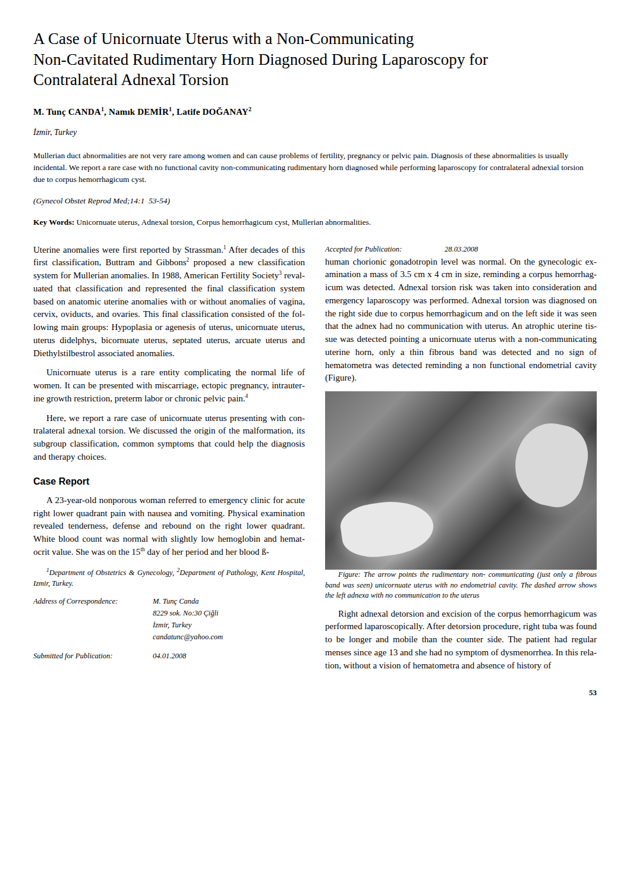A Case of Unicornuate Uterus with a Non-Communicating
Non-Cavitated Rudimentary Horn Diagnosed During Laparoscopy for
Contralateral Adnexal Torsion
M. Tunç CANDA1, Namık DEMİR1, Latife DOĞANAY2
İzmir, Turkey
Mullerian duct abnormalities are not very rare among women and can cause problems of fertility, pregnancy or pelvic pain. Diagnosis of these abnormalities is usually incidental. We report a rare case with no functional cavity non-communicating rudimentary horn diagnosed while performing laparoscopy for contralateral adnexial torsion due to corpus hemorrhagicum cyst.
(Gynecol Obstet Reprod Med;14:1 53-54)
Key Words: Unicornuate uterus, Adnexal torsion, Corpus hemorrhagicum cyst, Mullerian abnormalities.
Uterine anomalies were first reported by Strassman.1 After decades of this first classification, Buttram and Gibbons2 proposed a new classification system for Mullerian anomalies. In 1988, American Fertility Society3 revaluated that classification and represented the final classification system based on anatomic uterine anomalies with or without anomalies of vagina, cervix, oviducts, and ovaries. This final classification consisted of the following main groups: Hypoplasia or agenesis of uterus, unicornuate uterus, uterus didelphys, bicornuate uterus, septated uterus, arcuate uterus and Diethylstilbestrol associated anomalies.
Unicornuate uterus is a rare entity complicating the normal life of women. It can be presented with miscarriage, ectopic pregnancy, intrauterine growth restriction, preterm labor or chronic pelvic pain.4
Here, we report a rare case of unicornuate uterus presenting with contralateral adnexal torsion. We discussed the origin of the malformation, its subgroup classification, common symptoms that could help the diagnosis and therapy choices.
Case Report
A 23-year-old nonporous woman referred to emergency clinic for acute right lower quadrant pain with nausea and vomiting. Physical examination revealed tenderness, defense and rebound on the right lower quadrant. White blood count was normal with slightly low hemoglobin and hematocrit value. She was on the 15th day of her period and her blood ß-
1Department of Obstetrics & Gynecology, 2Department of Pathology, Kent Hospital, Izmir, Turkey.
| Address of Correspondence: | M. Tunç Canda |
| | 8229 sok. No:30 Çiğli |
| | İzmir, Turkey |
| | candatunc@yahoo.com |
| Submitted for Publication: | 04.01.2008 |
| Accepted for Publication: | 28.03.2008 |
human chorionic gonadotropin level was normal. On the gynecologic examination a mass of 3.5 cm x 4 cm in size, reminding a corpus hemorrhagicum was detected. Adnexal torsion risk was taken into consideration and emergency laparoscopy was performed. Adnexal torsion was diagnosed on the right side due to corpus hemorrhagicum and on the left side it was seen that the adnex had no communication with uterus. An atrophic uterine tissue was detected pointing a unicornuate uterus with a non-communicating uterine horn, only a thin fibrous band was detected and no sign of hematometra was detected reminding a non functional endometrial cavity (Figure).
Figure: The arrow points the rudimentary non- communicating (just only a fibrous band was seen) unicornuate uterus with no endometrial cavity. The dashed arrow shows the left adnexa with no communication to the uterus
Right adnexal detorsion and excision of the corpus hemorrhagicum was performed laparoscopically. After detorsion procedure, right tuba was found to be longer and mobile than the counter side. The patient had regular menses since age 13 and she had no symptom of dysmenorrhea. In this relation, without a vision of hematometra and absence of history of
53